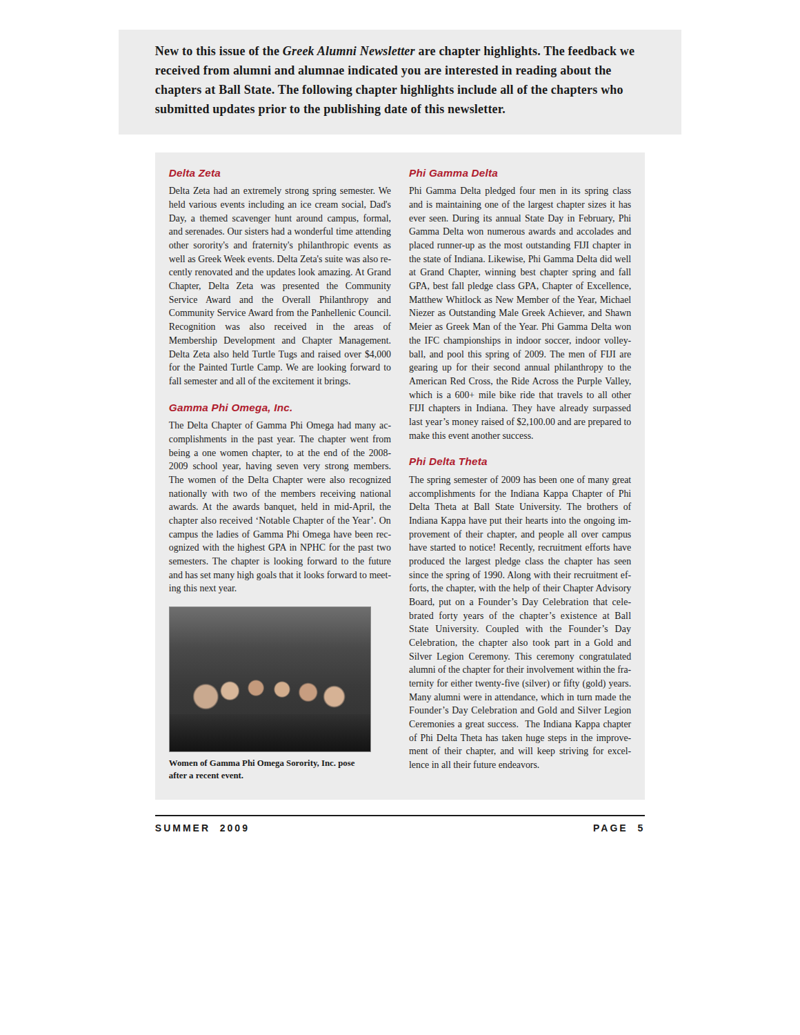New to this issue of the Greek Alumni Newsletter are chapter highlights. The feedback we received from alumni and alumnae indicated you are interested in reading about the chapters at Ball State. The following chapter highlights include all of the chapters who submitted updates prior to the publishing date of this newsletter.
Delta Zeta
Delta Zeta had an extremely strong spring semester. We held various events including an ice cream social, Dad's Day, a themed scavenger hunt around campus, formal, and serenades. Our sisters had a wonderful time attending other sorority's and fraternity's philanthropic events as well as Greek Week events. Delta Zeta's suite was also recently renovated and the updates look amazing. At Grand Chapter, Delta Zeta was presented the Community Service Award and the Overall Philanthropy and Community Service Award from the Panhellenic Council. Recognition was also received in the areas of Membership Development and Chapter Management. Delta Zeta also held Turtle Tugs and raised over $4,000 for the Painted Turtle Camp. We are looking forward to fall semester and all of the excitement it brings.
Gamma Phi Omega, Inc.
The Delta Chapter of Gamma Phi Omega had many accomplishments in the past year. The chapter went from being a one women chapter, to at the end of the 2008-2009 school year, having seven very strong members. The women of the Delta Chapter were also recognized nationally with two of the members receiving national awards. At the awards banquet, held in mid-April, the chapter also received ‘Notable Chapter of the Year’. On campus the ladies of Gamma Phi Omega have been recognized with the highest GPA in NPHC for the past two semesters. The chapter is looking forward to the future and has set many high goals that it looks forward to meeting this next year.
Women of Gamma Phi Omega Sorority, Inc. pose after a recent event.
Phi Gamma Delta
Phi Gamma Delta pledged four men in its spring class and is maintaining one of the largest chapter sizes it has ever seen. During its annual State Day in February, Phi Gamma Delta won numerous awards and accolades and placed runner-up as the most outstanding FIJI chapter in the state of Indiana. Likewise, Phi Gamma Delta did well at Grand Chapter, winning best chapter spring and fall GPA, best fall pledge class GPA, Chapter of Excellence, Matthew Whitlock as New Member of the Year, Michael Niezer as Outstanding Male Greek Achiever, and Shawn Meier as Greek Man of the Year. Phi Gamma Delta won the IFC championships in indoor soccer, indoor volleyball, and pool this spring of 2009. The men of FIJI are gearing up for their second annual philanthropy to the American Red Cross, the Ride Across the Purple Valley, which is a 600+ mile bike ride that travels to all other FIJI chapters in Indiana. They have already surpassed last year’s money raised of $2,100.00 and are prepared to make this event another success.
Phi Delta Theta
The spring semester of 2009 has been one of many great accomplishments for the Indiana Kappa Chapter of Phi Delta Theta at Ball State University. The brothers of Indiana Kappa have put their hearts into the ongoing improvement of their chapter, and people all over campus have started to notice! Recently, recruitment efforts have produced the largest pledge class the chapter has seen since the spring of 1990. Along with their recruitment efforts, the chapter, with the help of their Chapter Advisory Board, put on a Founder’s Day Celebration that celebrated forty years of the chapter’s existence at Ball State University. Coupled with the Founder’s Day Celebration, the chapter also took part in a Gold and Silver Legion Ceremony. This ceremony congratulated alumni of the chapter for their involvement within the fraternity for either twenty-five (silver) or fifty (gold) years. Many alumni were in attendance, which in turn made the Founder’s Day Celebration and Gold and Silver Legion Ceremonies a great success. The Indiana Kappa chapter of Phi Delta Theta has taken huge steps in the improvement of their chapter, and will keep striving for excellence in all their future endeavors.
SUMMER 2009
PAGE 5